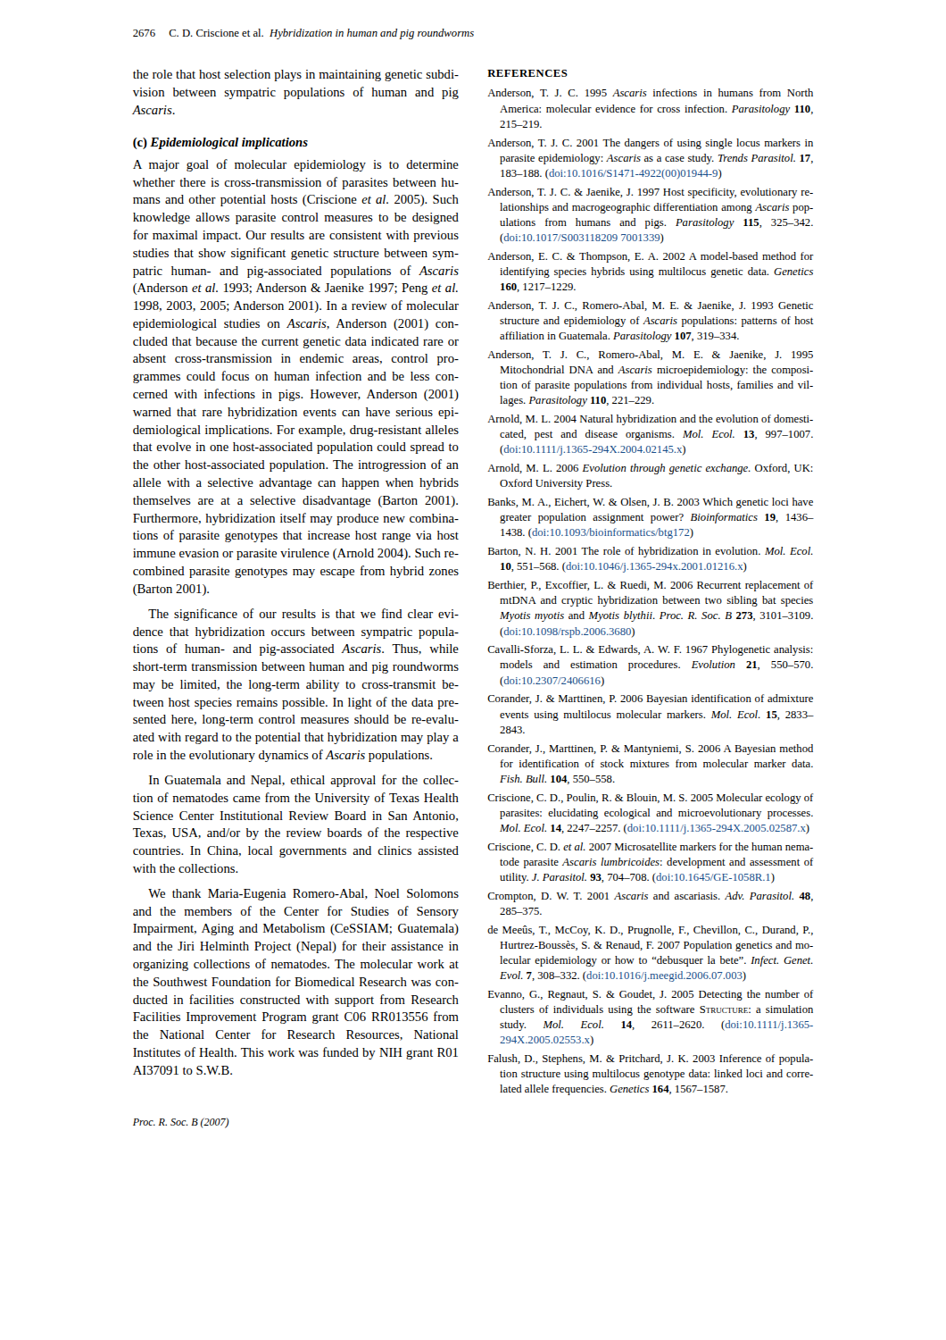2676 C. D. Criscione et al. Hybridization in human and pig roundworms
the role that host selection plays in maintaining genetic subdivision between sympatric populations of human and pig Ascaris.
(c) Epidemiological implications
A major goal of molecular epidemiology is to determine whether there is cross-transmission of parasites between humans and other potential hosts (Criscione et al. 2005). Such knowledge allows parasite control measures to be designed for maximal impact. Our results are consistent with previous studies that show significant genetic structure between sympatric human- and pig-associated populations of Ascaris (Anderson et al. 1993; Anderson & Jaenike 1997; Peng et al. 1998, 2003, 2005; Anderson 2001). In a review of molecular epidemiological studies on Ascaris, Anderson (2001) concluded that because the current genetic data indicated rare or absent cross-transmission in endemic areas, control programmes could focus on human infection and be less concerned with infections in pigs. However, Anderson (2001) warned that rare hybridization events can have serious epidemiological implications. For example, drug-resistant alleles that evolve in one host-associated population could spread to the other host-associated population. The introgression of an allele with a selective advantage can happen when hybrids themselves are at a selective disadvantage (Barton 2001). Furthermore, hybridization itself may produce new combinations of parasite genotypes that increase host range via host immune evasion or parasite virulence (Arnold 2004). Such recombined parasite genotypes may escape from hybrid zones (Barton 2001).
The significance of our results is that we find clear evidence that hybridization occurs between sympatric populations of human- and pig-associated Ascaris. Thus, while short-term transmission between human and pig roundworms may be limited, the long-term ability to cross-transmit between host species remains possible. In light of the data presented here, long-term control measures should be re-evaluated with regard to the potential that hybridization may play a role in the evolutionary dynamics of Ascaris populations.
In Guatemala and Nepal, ethical approval for the collection of nematodes came from the University of Texas Health Science Center Institutional Review Board in San Antonio, Texas, USA, and/or by the review boards of the respective countries. In China, local governments and clinics assisted with the collections.
We thank Maria-Eugenia Romero-Abal, Noel Solomons and the members of the Center for Studies of Sensory Impairment, Aging and Metabolism (CeSSIAM; Guatemala) and the Jiri Helminth Project (Nepal) for their assistance in organizing collections of nematodes. The molecular work at the Southwest Foundation for Biomedical Research was conducted in facilities constructed with support from Research Facilities Improvement Program grant C06 RR013556 from the National Center for Research Resources, National Institutes of Health. This work was funded by NIH grant R01 AI37091 to S.W.B.
REFERENCES
Anderson, T. J. C. 1995 Ascaris infections in humans from North America: molecular evidence for cross infection. Parasitology 110, 215–219.
Anderson, T. J. C. 2001 The dangers of using single locus markers in parasite epidemiology: Ascaris as a case study. Trends Parasitol. 17, 183–188. (doi:10.1016/S1471-4922(00)01944-9)
Anderson, T. J. C. & Jaenike, J. 1997 Host specificity, evolutionary relationships and macrogeographic differentiation among Ascaris populations from humans and pigs. Parasitology 115, 325–342. (doi:10.1017/S003118209 7001339)
Anderson, E. C. & Thompson, E. A. 2002 A model-based method for identifying species hybrids using multilocus genetic data. Genetics 160, 1217–1229.
Anderson, T. J. C., Romero-Abal, M. E. & Jaenike, J. 1993 Genetic structure and epidemiology of Ascaris populations: patterns of host affiliation in Guatemala. Parasitology 107, 319–334.
Anderson, T. J. C., Romero-Abal, M. E. & Jaenike, J. 1995 Mitochondrial DNA and Ascaris microepidemiology: the composition of parasite populations from individual hosts, families and villages. Parasitology 110, 221–229.
Arnold, M. L. 2004 Natural hybridization and the evolution of domesticated, pest and disease organisms. Mol. Ecol. 13, 997–1007. (doi:10.1111/j.1365-294X.2004.02145.x)
Arnold, M. L. 2006 Evolution through genetic exchange. Oxford, UK: Oxford University Press.
Banks, M. A., Eichert, W. & Olsen, J. B. 2003 Which genetic loci have greater population assignment power? Bioinformatics 19, 1436–1438. (doi:10.1093/bioinformatics/btg172)
Barton, N. H. 2001 The role of hybridization in evolution. Mol. Ecol. 10, 551–568. (doi:10.1046/j.1365-294x.2001.01216.x)
Berthier, P., Excoffier, L. & Ruedi, M. 2006 Recurrent replacement of mtDNA and cryptic hybridization between two sibling bat species Myotis myotis and Myotis blythii. Proc. R. Soc. B 273, 3101–3109. (doi:10.1098/rspb.2006.3680)
Cavalli-Sforza, L. L. & Edwards, A. W. F. 1967 Phylogenetic analysis: models and estimation procedures. Evolution 21, 550–570. (doi:10.2307/2406616)
Corander, J. & Marttinen, P. 2006 Bayesian identification of admixture events using multilocus molecular markers. Mol. Ecol. 15, 2833–2843.
Corander, J., Marttinen, P. & Mantyniemi, S. 2006 A Bayesian method for identification of stock mixtures from molecular marker data. Fish. Bull. 104, 550–558.
Criscione, C. D., Poulin, R. & Blouin, M. S. 2005 Molecular ecology of parasites: elucidating ecological and microevolutionary processes. Mol. Ecol. 14, 2247–2257. (doi:10.1111/j.1365-294X.2005.02587.x)
Criscione, C. D. et al. 2007 Microsatellite markers for the human nematode parasite Ascaris lumbricoides: development and assessment of utility. J. Parasitol. 93, 704–708. (doi:10.1645/GE-1058R.1)
Crompton, D. W. T. 2001 Ascaris and ascariasis. Adv. Parasitol. 48, 285–375.
de Meeûs, T., McCoy, K. D., Prugnolle, F., Chevillon, C., Durand, P., Hurtrez-Boussès, S. & Renaud, F. 2007 Population genetics and molecular epidemiology or how to “debusquer la bete”. Infect. Genet. Evol. 7, 308–332. (doi:10.1016/j.meegid.2006.07.003)
Evanno, G., Regnaut, S. & Goudet, J. 2005 Detecting the number of clusters of individuals using the software Structure: a simulation study. Mol. Ecol. 14, 2611–2620. (doi:10.1111/j.1365-294X.2005.02553.x)
Falush, D., Stephens, M. & Pritchard, J. K. 2003 Inference of population structure using multilocus genotype data: linked loci and correlated allele frequencies. Genetics 164, 1567–1587.
Proc. R. Soc. B (2007)